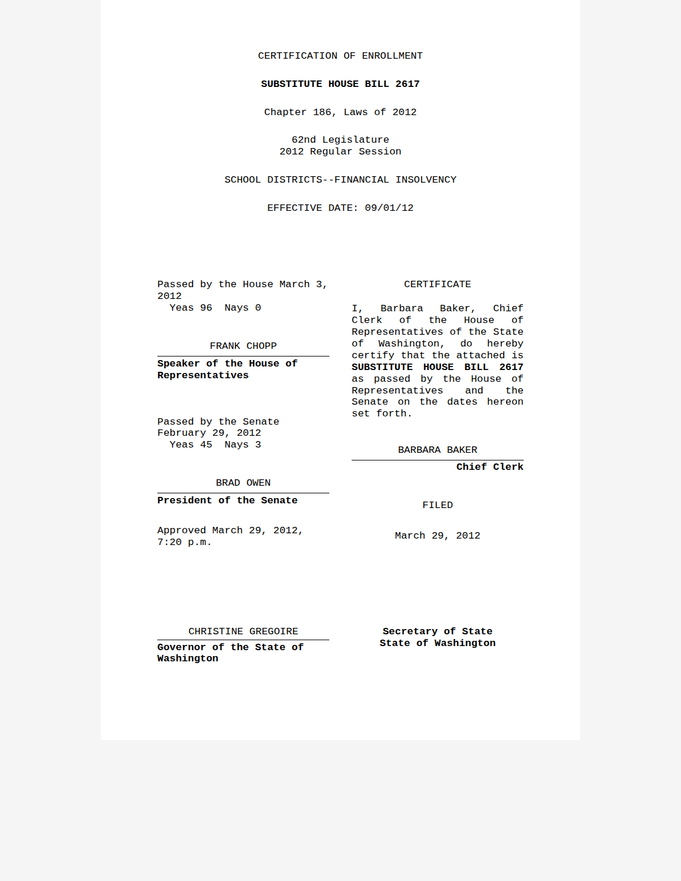CERTIFICATION OF ENROLLMENT
SUBSTITUTE HOUSE BILL 2617
Chapter 186, Laws of 2012
62nd Legislature
2012 Regular Session
SCHOOL DISTRICTS--FINANCIAL INSOLVENCY
EFFECTIVE DATE: 09/01/12
Passed by the House March 3, 2012 Yeas 96 Nays 0
FRANK CHOPP
Speaker of the House of Representatives
Passed by the Senate February 29, 2012 Yeas 45 Nays 3
BRAD OWEN
President of the Senate
Approved March 29, 2012, 7:20 p.m.
CERTIFICATE
I, Barbara Baker, Chief Clerk of the House of Representatives of the State of Washington, do hereby certify that the attached is SUBSTITUTE HOUSE BILL 2617 as passed by the House of Representatives and the Senate on the dates hereon set forth.
BARBARA BAKER
Chief Clerk
FILED
March 29, 2012
CHRISTINE GREGOIRE
Governor of the State of Washington
Secretary of State
State of Washington